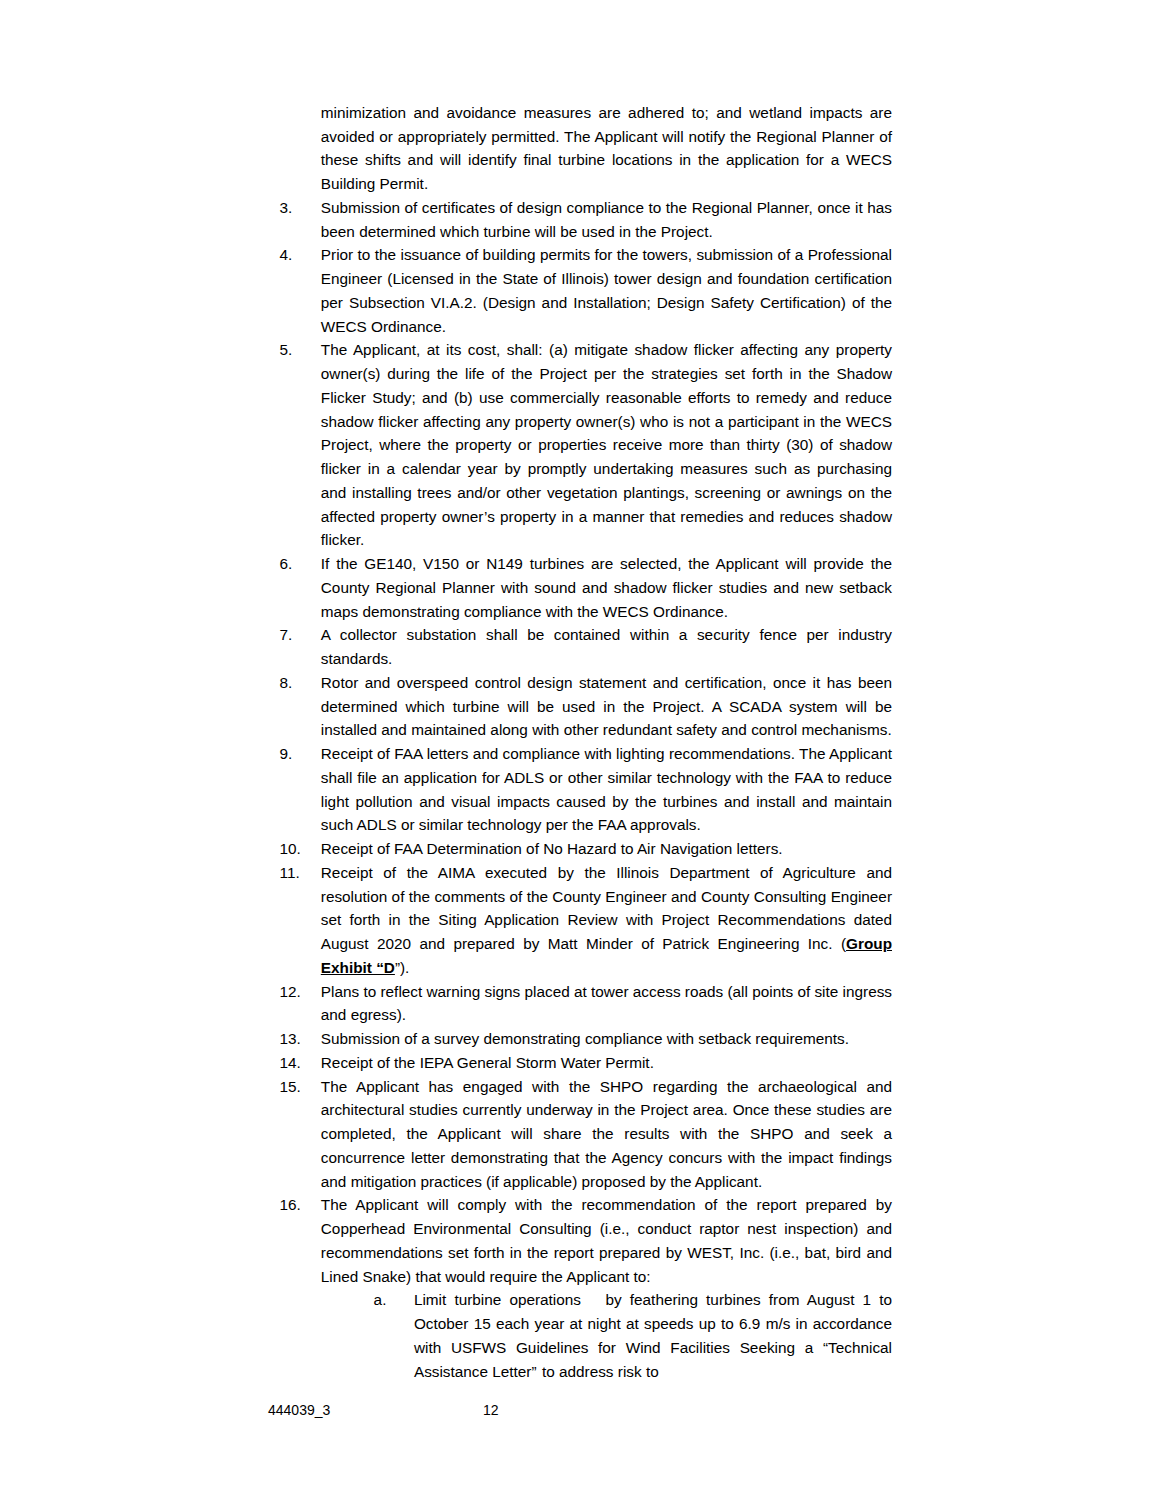minimization and avoidance measures are adhered to; and wetland impacts are avoided or appropriately permitted. The Applicant will notify the Regional Planner of these shifts and will identify final turbine locations in the application for a WECS Building Permit.
Submission of certificates of design compliance to the Regional Planner, once it has been determined which turbine will be used in the Project.
Prior to the issuance of building permits for the towers, submission of a Professional Engineer (Licensed in the State of Illinois) tower design and foundation certification per Subsection VI.A.2. (Design and Installation; Design Safety Certification) of the WECS Ordinance.
The Applicant, at its cost, shall: (a) mitigate shadow flicker affecting any property owner(s) during the life of the Project per the strategies set forth in the Shadow Flicker Study; and (b) use commercially reasonable efforts to remedy and reduce shadow flicker affecting any property owner(s) who is not a participant in the WECS Project, where the property or properties receive more than thirty (30) of shadow flicker in a calendar year by promptly undertaking measures such as purchasing and installing trees and/or other vegetation plantings, screening or awnings on the affected property owner’s property in a manner that remedies and reduces shadow flicker.
If the GE140, V150 or N149 turbines are selected, the Applicant will provide the County Regional Planner with sound and shadow flicker studies and new setback maps demonstrating compliance with the WECS Ordinance.
A collector substation shall be contained within a security fence per industry standards.
Rotor and overspeed control design statement and certification, once it has been determined which turbine will be used in the Project. A SCADA system will be installed and maintained along with other redundant safety and control mechanisms.
Receipt of FAA letters and compliance with lighting recommendations. The Applicant shall file an application for ADLS or other similar technology with the FAA to reduce light pollution and visual impacts caused by the turbines and install and maintain such ADLS or similar technology per the FAA approvals.
Receipt of FAA Determination of No Hazard to Air Navigation letters.
Receipt of the AIMA executed by the Illinois Department of Agriculture and resolution of the comments of the County Engineer and County Consulting Engineer set forth in the Siting Application Review with Project Recommendations dated August 2020 and prepared by Matt Minder of Patrick Engineering Inc. (Group Exhibit “D”).
Plans to reflect warning signs placed at tower access roads (all points of site ingress and egress).
Submission of a survey demonstrating compliance with setback requirements.
Receipt of the IEPA General Storm Water Permit.
The Applicant has engaged with the SHPO regarding the archaeological and architectural studies currently underway in the Project area. Once these studies are completed, the Applicant will share the results with the SHPO and seek a concurrence letter demonstrating that the Agency concurs with the impact findings and mitigation practices (if applicable) proposed by the Applicant.
The Applicant will comply with the recommendation of the report prepared by Copperhead Environmental Consulting (i.e., conduct raptor nest inspection) and recommendations set forth in the report prepared by WEST, Inc. (i.e., bat, bird and Lined Snake) that would require the Applicant to:
Limit turbine operations by feathering turbines from August 1 to October 15 each year at night at speeds up to 6.9 m/s in accordance with USFWS Guidelines for Wind Facilities Seeking a “Technical Assistance Letter” to address risk to
444039_3 12